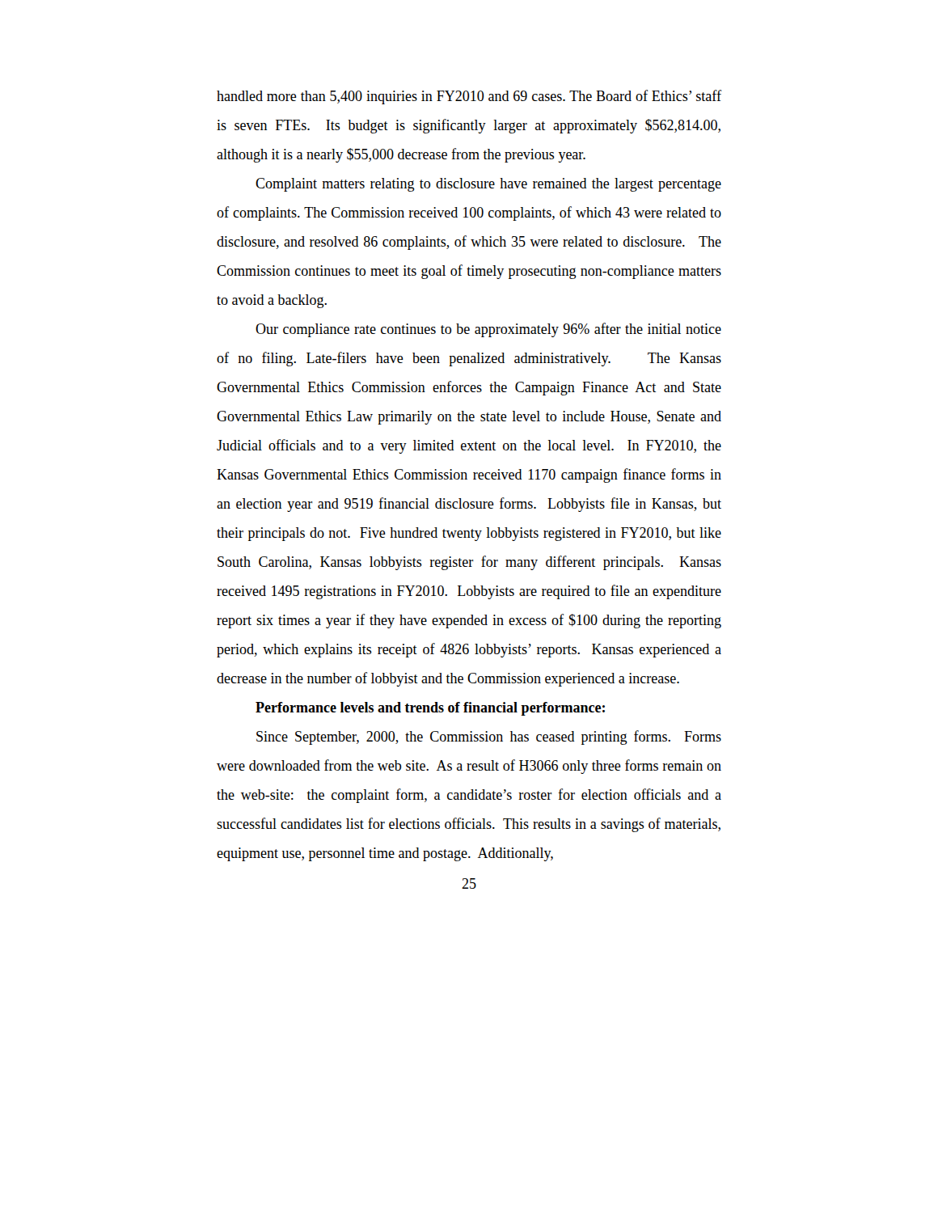handled more than 5,400 inquiries in FY2010 and 69 cases. The Board of Ethics’ staff is seven FTEs. Its budget is significantly larger at approximately $562,814.00, although it is a nearly $55,000 decrease from the previous year.
Complaint matters relating to disclosure have remained the largest percentage of complaints. The Commission received 100 complaints, of which 43 were related to disclosure, and resolved 86 complaints, of which 35 were related to disclosure. The Commission continues to meet its goal of timely prosecuting non-compliance matters to avoid a backlog.
Our compliance rate continues to be approximately 96% after the initial notice of no filing. Late-filers have been penalized administratively. The Kansas Governmental Ethics Commission enforces the Campaign Finance Act and State Governmental Ethics Law primarily on the state level to include House, Senate and Judicial officials and to a very limited extent on the local level. In FY2010, the Kansas Governmental Ethics Commission received 1170 campaign finance forms in an election year and 9519 financial disclosure forms. Lobbyists file in Kansas, but their principals do not. Five hundred twenty lobbyists registered in FY2010, but like South Carolina, Kansas lobbyists register for many different principals. Kansas received 1495 registrations in FY2010. Lobbyists are required to file an expenditure report six times a year if they have expended in excess of $100 during the reporting period, which explains its receipt of 4826 lobbyists’ reports. Kansas experienced a decrease in the number of lobbyist and the Commission experienced a increase.
Performance levels and trends of financial performance:
Since September, 2000, the Commission has ceased printing forms. Forms were downloaded from the web site. As a result of H3066 only three forms remain on the web-site: the complaint form, a candidate’s roster for election officials and a successful candidates list for elections officials. This results in a savings of materials, equipment use, personnel time and postage. Additionally,
25